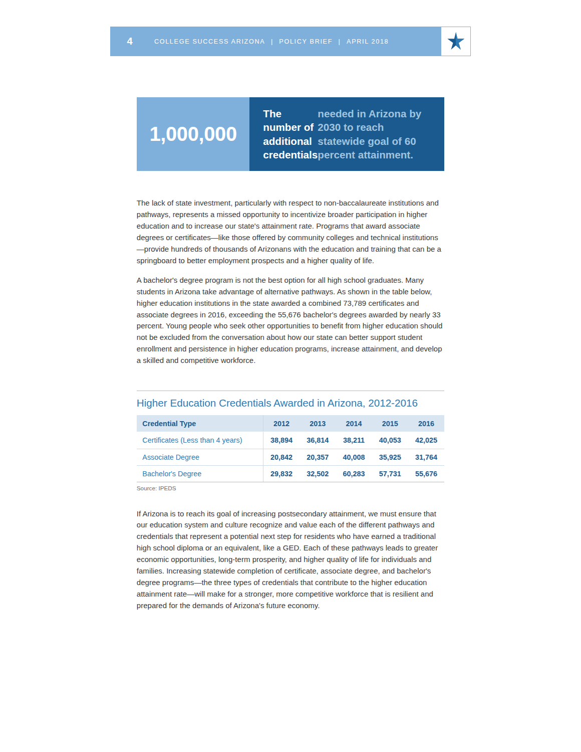4 COLLEGE SUCCESS ARIZONA|POLICY BRIEF|APRIL 2018
1,000,000
The number of additional credentials needed in Arizona by 2030 to reach statewide goal of 60 percent attainment.
The lack of state investment, particularly with respect to non-baccalaureate institutions and pathways, represents a missed opportunity to incentivize broader participation in higher education and to increase our state's attainment rate. Programs that award associate degrees or certificates—like those offered by community colleges and technical institutions—provide hundreds of thousands of Arizonans with the education and training that can be a springboard to better employment prospects and a higher quality of life.
A bachelor's degree program is not the best option for all high school graduates. Many students in Arizona take advantage of alternative pathways. As shown in the table below, higher education institutions in the state awarded a combined 73,789 certificates and associate degrees in 2016, exceeding the 55,676 bachelor's degrees awarded by nearly 33 percent. Young people who seek other opportunities to benefit from higher education should not be excluded from the conversation about how our state can better support student enrollment and persistence in higher education programs, increase attainment, and develop a skilled and competitive workforce.
Higher Education Credentials Awarded in Arizona, 2012-2016
| Credential Type | 2012 | 2013 | 2014 | 2015 | 2016 |
| --- | --- | --- | --- | --- | --- |
| Certificates (Less than 4 years) | 38,894 | 36,814 | 38,211 | 40,053 | 42,025 |
| Associate Degree | 20,842 | 20,357 | 40,008 | 35,925 | 31,764 |
| Bachelor's Degree | 29,832 | 32,502 | 60,283 | 57,731 | 55,676 |
Source: IPEDS
If Arizona is to reach its goal of increasing postsecondary attainment, we must ensure that our education system and culture recognize and value each of the different pathways and credentials that represent a potential next step for residents who have earned a traditional high school diploma or an equivalent, like a GED. Each of these pathways leads to greater economic opportunities, long-term prosperity, and higher quality of life for individuals and families. Increasing statewide completion of certificate, associate degree, and bachelor's degree programs—the three types of credentials that contribute to the higher education attainment rate—will make for a stronger, more competitive workforce that is resilient and prepared for the demands of Arizona's future economy.